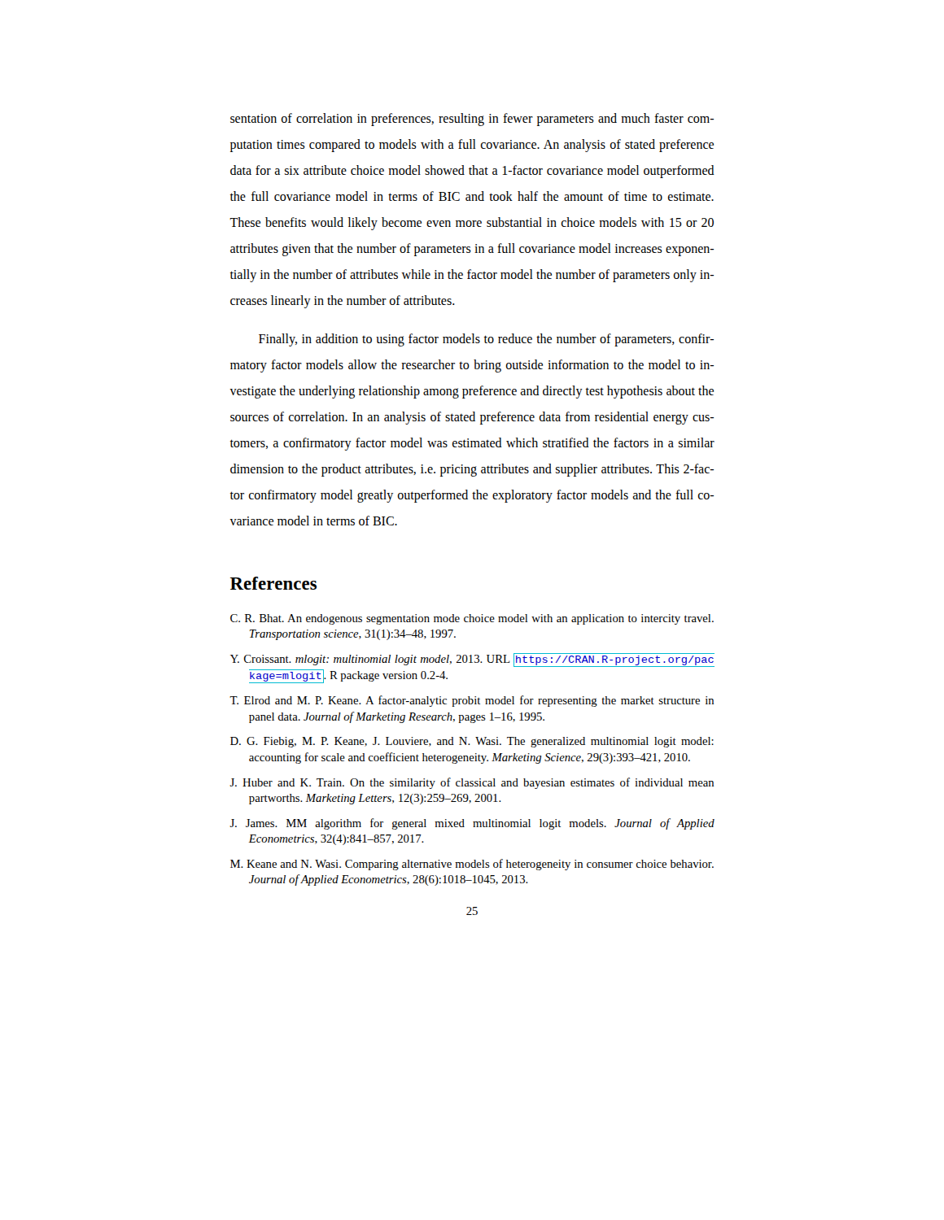sentation of correlation in preferences, resulting in fewer parameters and much faster computation times compared to models with a full covariance. An analysis of stated preference data for a six attribute choice model showed that a 1-factor covariance model outperformed the full covariance model in terms of BIC and took half the amount of time to estimate. These benefits would likely become even more substantial in choice models with 15 or 20 attributes given that the number of parameters in a full covariance model increases exponentially in the number of attributes while in the factor model the number of parameters only increases linearly in the number of attributes.
Finally, in addition to using factor models to reduce the number of parameters, confirmatory factor models allow the researcher to bring outside information to the model to investigate the underlying relationship among preference and directly test hypothesis about the sources of correlation. In an analysis of stated preference data from residential energy customers, a confirmatory factor model was estimated which stratified the factors in a similar dimension to the product attributes, i.e. pricing attributes and supplier attributes. This 2-factor confirmatory model greatly outperformed the exploratory factor models and the full covariance model in terms of BIC.
References
C. R. Bhat. An endogenous segmentation mode choice model with an application to intercity travel. Transportation science, 31(1):34–48, 1997.
Y. Croissant. mlogit: multinomial logit model, 2013. URL https://CRAN.R-project.org/package=mlogit. R package version 0.2-4.
T. Elrod and M. P. Keane. A factor-analytic probit model for representing the market structure in panel data. Journal of Marketing Research, pages 1–16, 1995.
D. G. Fiebig, M. P. Keane, J. Louviere, and N. Wasi. The generalized multinomial logit model: accounting for scale and coefficient heterogeneity. Marketing Science, 29(3):393–421, 2010.
J. Huber and K. Train. On the similarity of classical and bayesian estimates of individual mean partworths. Marketing Letters, 12(3):259–269, 2001.
J. James. MM algorithm for general mixed multinomial logit models. Journal of Applied Econometrics, 32(4):841–857, 2017.
M. Keane and N. Wasi. Comparing alternative models of heterogeneity in consumer choice behavior. Journal of Applied Econometrics, 28(6):1018–1045, 2013.
25